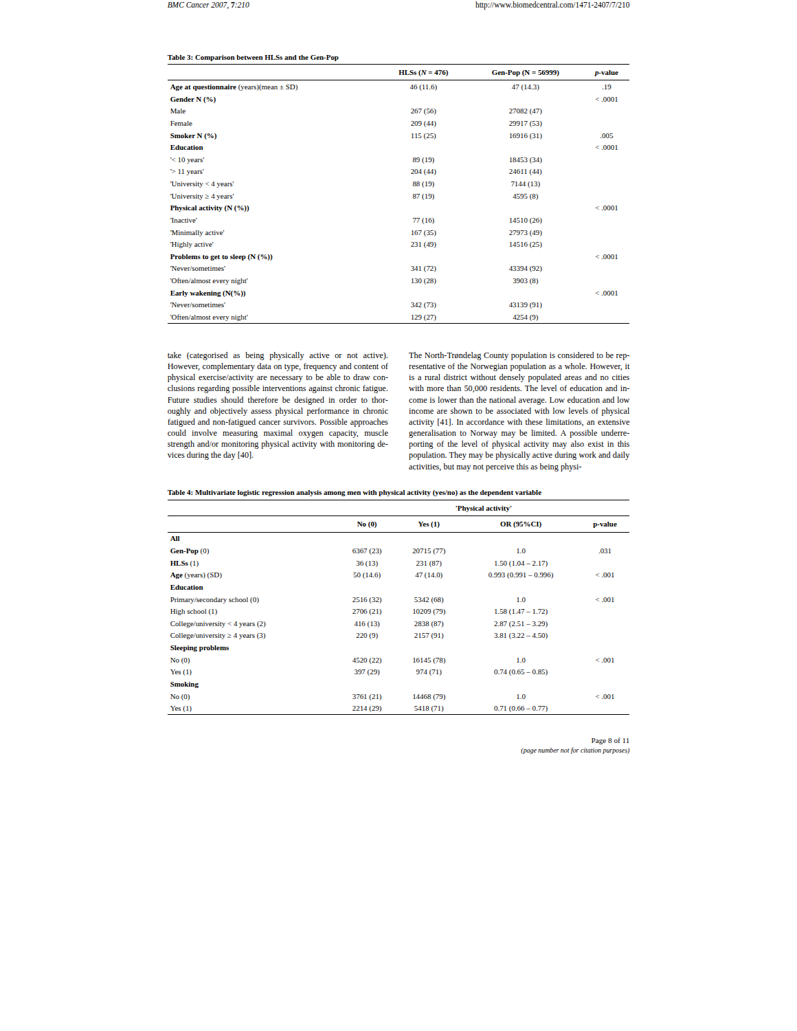BMC Cancer 2007, 7:210
http://www.biomedcentral.com/1471-2407/7/210
Table 3: Comparison between HLSs and the Gen-Pop
| | HLSs ( N = 476) | Gen-Pop (N = 56999) | p -value |
| --- | --- | --- | --- |
| Age at questionnaire (years)(mean ± SD) | 46 (11.6) | 47 (14.3) | .19 |
| Gender N (%) | | | < .0001 |
| Male | 267 (56) | 27082 (47) | |
| Female | 209 (44) | 29917 (53) | |
| Smoker N (%) | 115 (25) | 16916 (31) | .005 |
| Education | | | < .0001 |
| '< 10 years' | 89 (19) | 18453 (34) | |
| '> 11 years' | 204 (44) | 24611 (44) | |
| 'University < 4 years' | 88 (19) | 7144 (13) | |
| 'University ≥ 4 years' | 87 (19) | 4595 (8) | |
| Physical activity (N (%)) | | | < .0001 |
| 'Inactive' | 77 (16) | 14510 (26) | |
| 'Minimally active' | 167 (35) | 27973 (49) | |
| 'Highly active' | 231 (49) | 14516 (25) | |
| Problems to get to sleep (N (%)) | | | < .0001 |
| 'Never/sometimes' | 341 (72) | 43394 (92) | |
| 'Often/almost every night' | 130 (28) | 3903 (8) | |
| Early wakening (N(%)) | | | < .0001 |
| 'Never/sometimes' | 342 (73) | 43139 (91) | |
| 'Often/almost every night' | 129 (27) | 4254 (9) | |
take (categorised as being physically active or not active). However, complementary data on type, frequency and content of physical exercise/activity are necessary to be able to draw conclusions regarding possible interventions against chronic fatigue. Future studies should therefore be designed in order to thoroughly and objectively assess physical performance in chronic fatigued and non-fatigued cancer survivors. Possible approaches could involve measuring maximal oxygen capacity, muscle strength and/or monitoring physical activity with monitoring devices during the day [40].
The North-Trøndelag County population is considered to be representative of the Norwegian population as a whole. However, it is a rural district without densely populated areas and no cities with more than 50,000 residents. The level of education and income is lower than the national average. Low education and low income are shown to be associated with low levels of physical activity [41]. In accordance with these limitations, an extensive generalisation to Norway may be limited. A possible underreporting of the level of physical activity may also exist in this population. They may be physically active during work and daily activities, but may not perceive this as being physi-
Table 4: Multivariate logistic regression analysis among men with physical activity (yes/no) as the dependent variable
| | 'Physical activity' |
| --- | --- |
| | No (0) | Yes (1) | OR (95%CI) | p-value |
| All | | | | |
| Gen-Pop (0) | 6367 (23) | 20715 (77) | 1.0 | .031 |
| HLSs (1) | 36 (13) | 231 (87) | 1.50 (1.04 – 2.17) | |
| Age (years) (SD) | 50 (14.6) | 47 (14.0) | 0.993 (0.991 – 0.996) | < .001 |
| Education | | | | |
| Primary/secondary school (0) | 2516 (32) | 5342 (68) | 1.0 | < .001 |
| High school (1) | 2706 (21) | 10209 (79) | 1.58 (1.47 – 1.72) | |
| College/university < 4 years (2) | 416 (13) | 2838 (87) | 2.87 (2.51 – 3.29) | |
| College/university ≥ 4 years (3) | 220 (9) | 2157 (91) | 3.81 (3.22 – 4.50) | |
| Sleeping problems | | | | |
| No (0) | 4520 (22) | 16145 (78) | 1.0 | < .001 |
| Yes (1) | 397 (29) | 974 (71) | 0.74 (0.65 – 0.85) | |
| Smoking | | | | |
| No (0) | 3761 (21) | 14468 (79) | 1.0 | < .001 |
| Yes (1) | 2214 (29) | 5418 (71) | 0.71 (0.66 – 0.77) | |
Page 8 of 11
(page number not for citation purposes)